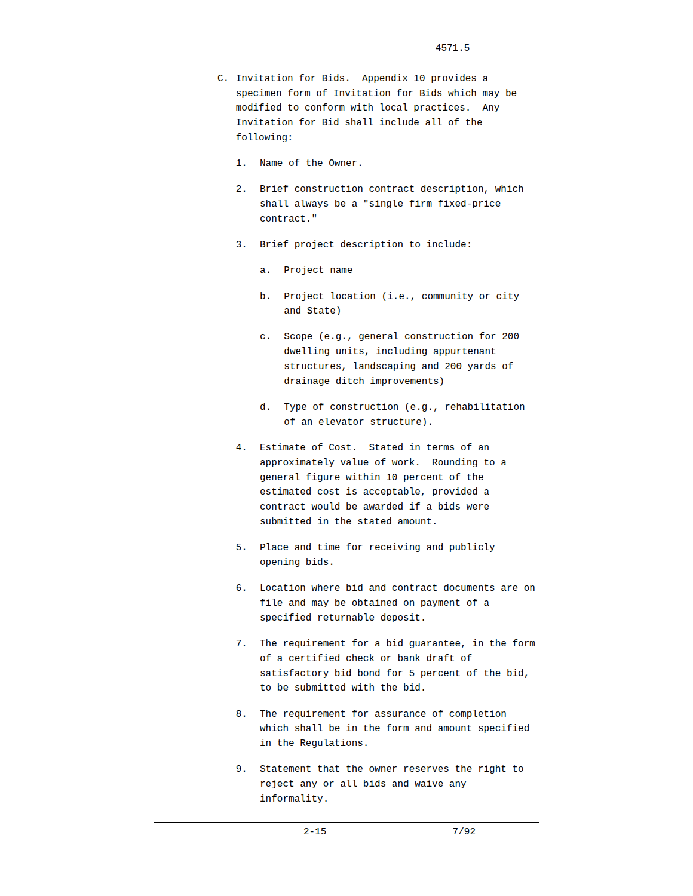4571.5
C.
Invitation for Bids. Appendix 10 provides a specimen form of Invitation for Bids which may be modified to conform with local practices. Any Invitation for Bid shall include all of the following:
1.
Name of the Owner.
2.
Brief construction contract description, which shall always be a "single firm fixed-price contract."
3.
Brief project description to include:
a.
Project name
b.
Project location (i.e., community or city and State)
c.
Scope (e.g., general construction for 200 dwelling units, including appurtenant structures, landscaping and 200 yards of drainage ditch improvements)
d.
Type of construction (e.g., rehabilitation of an elevator structure).
4.
Estimate of Cost. Stated in terms of an approximately value of work. Rounding to a general figure within 10 percent of the estimated cost is acceptable, provided a contract would be awarded if a bids were submitted in the stated amount.
5.
Place and time for receiving and publicly opening bids.
6.
Location where bid and contract documents are on file and may be obtained on payment of a specified returnable deposit.
7.
The requirement for a bid guarantee, in the form of a certified check or bank draft of satisfactory bid bond for 5 percent of the bid, to be submitted with the bid.
8.
The requirement for assurance of completion which shall be in the form and amount specified in the Regulations.
9.
Statement that the owner reserves the right to reject any or all bids and waive any informality.
2-15 7/92